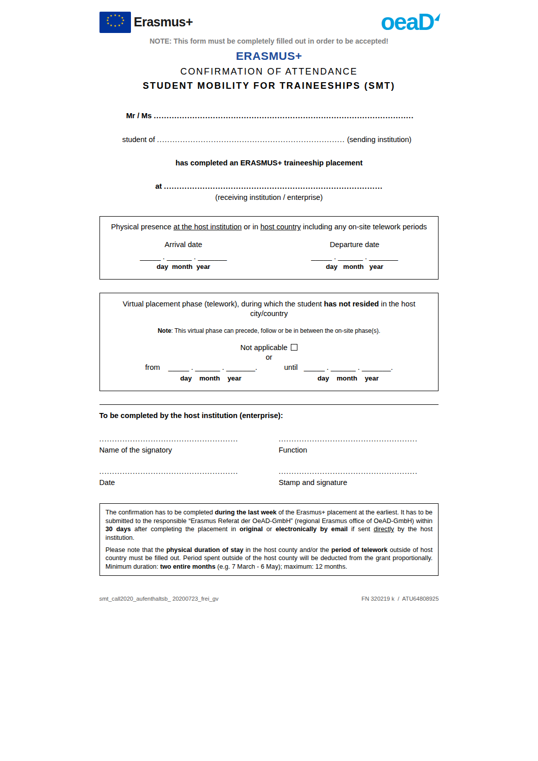★ ★ ★ ★ ★ ★ ★ ★ ★ ★ ★ ★
Erasmus+
oeaD
NOTE: This form must be completely filled out in order to be accepted!
ERASMUS+
Confirmation of Attendance
Student Mobility for Traineeships (SMT)
Mr / Ms .....................................................................................................
student of ......................................................................... (sending institution)
has completed an ERASMUS+ traineeship placement
at .....................................................................................
(receiving institution / enterprise)
Physical presence at the host institution or in host country including any on-site telework periods
Arrival date
_____ . ______ . _______
day month year
Departure date
_____ . ______ . _______
day month year
Virtual placement phase (telework), during which the student has not resided in the host city/country
Note: This virtual phase can precede, follow or be in between the on-site phase(s).
Not applicable
or
from _____ . ______ . _______. day month year
until _____ . ______ . _______. day month year
To be completed by the host institution (enterprise):
...................................................... Name of the signatory
...................................................... Function
...................................................... Date
...................................................... Stamp and signature
The confirmation has to be completed during the last week of the Erasmus+ placement at the earliest. It has to be submitted to the responsible “Erasmus Referat der OeAD-GmbH” (regional Erasmus office of OeAD-GmbH) within 30 days after completing the placement in original or electronically by email if sent directly by the host institution.
Please note that the physical duration of stay in the host county and/or the period of telework outside of host country must be filled out. Period spent outside of the host county will be deducted from the grant proportionally. Minimum duration: two entire months (e.g. 7 March - 6 May); maximum: 12 months.
smt_call2020_aufenthaltsb_ 20200723_frei_gv FN 320219 k / ATU64808925